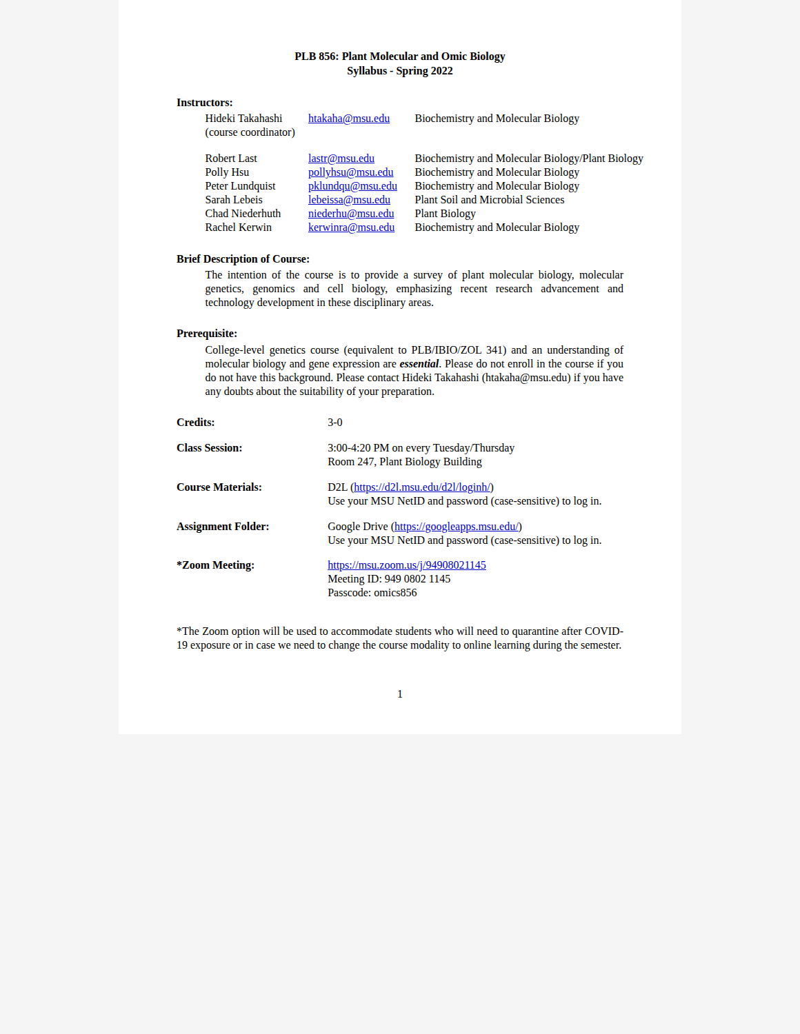PLB 856: Plant Molecular and Omic Biology Syllabus - Spring 2022
Instructors:
| Hideki Takahashi (course coordinator) | htakaha@msu.edu | Biochemistry and Molecular Biology |
| Robert Last | lastr@msu.edu | Biochemistry and Molecular Biology/Plant Biology |
| Polly Hsu | pollyhsu@msu.edu | Biochemistry and Molecular Biology |
| Peter Lundquist | pklundqu@msu.edu | Biochemistry and Molecular Biology |
| Sarah Lebeis | lebeissa@msu.edu | Plant Soil and Microbial Sciences |
| Chad Niederhuth | niederhu@msu.edu | Plant Biology |
| Rachel Kerwin | kerwinra@msu.edu | Biochemistry and Molecular Biology |
Brief Description of Course:
The intention of the course is to provide a survey of plant molecular biology, molecular genetics, genomics and cell biology, emphasizing recent research advancement and technology development in these disciplinary areas.
Prerequisite:
College-level genetics course (equivalent to PLB/IBIO/ZOL 341) and an understanding of molecular biology and gene expression are essential. Please do not enroll in the course if you do not have this background. Please contact Hideki Takahashi (htakaha@msu.edu) if you have any doubts about the suitability of your preparation.
| Credits: | 3-0 |
| Class Session: | 3:00-4:20 PM on every Tuesday/Thursday Room 247, Plant Biology Building |
| Course Materials: | D2L ( https://d2l.msu.edu/d2l/loginh/ ) Use your MSU NetID and password (case-sensitive) to log in. |
| Assignment Folder: | Google Drive ( https://googleapps.msu.edu/ ) Use your MSU NetID and password (case-sensitive) to log in. |
| *Zoom Meeting: | https://msu.zoom.us/j/94908021145 Meeting ID: 949 0802 1145 Passcode: omics856 |
*The Zoom option will be used to accommodate students who will need to quarantine after COVID-19 exposure or in case we need to change the course modality to online learning during the semester.
1